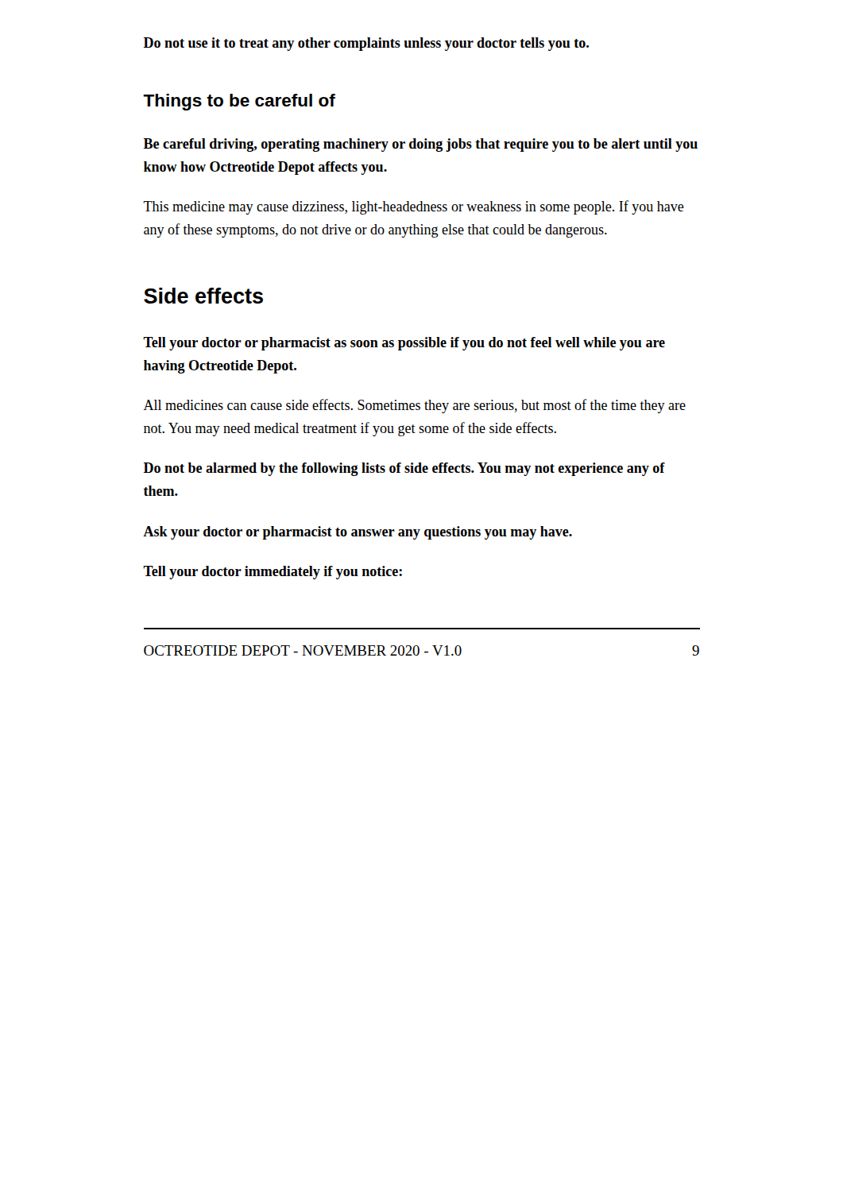Do not use it to treat any other complaints unless your doctor tells you to.
Things to be careful of
Be careful driving, operating machinery or doing jobs that require you to be alert until you know how Octreotide Depot affects you.
This medicine may cause dizziness, light-headedness or weakness in some people. If you have any of these symptoms, do not drive or do anything else that could be dangerous.
Side effects
Tell your doctor or pharmacist as soon as possible if you do not feel well while you are having Octreotide Depot.
All medicines can cause side effects. Sometimes they are serious, but most of the time they are not. You may need medical treatment if you get some of the side effects.
Do not be alarmed by the following lists of side effects. You may not experience any of them.
Ask your doctor or pharmacist to answer any questions you may have.
Tell your doctor immediately if you notice:
OCTREOTIDE DEPOT - NOVEMBER 2020 - V1.0 9